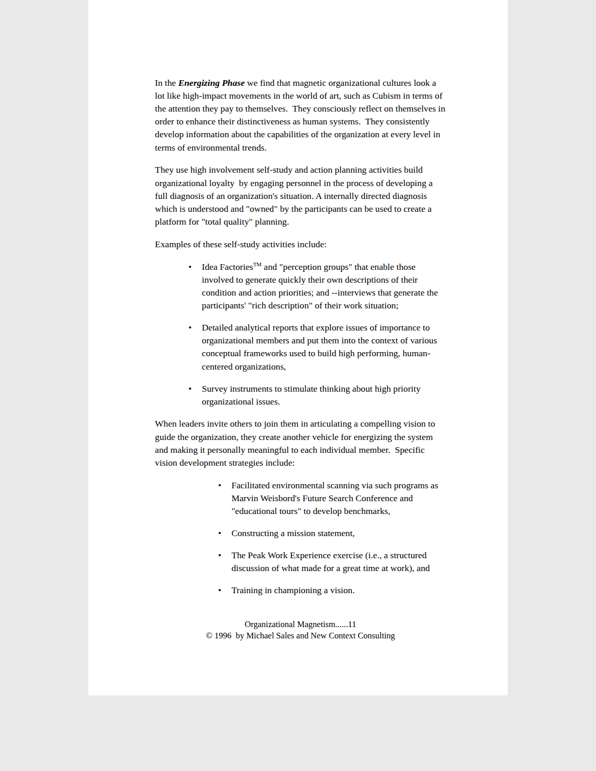In the Energizing Phase we find that magnetic organizational cultures look a lot like high-impact movements in the world of art, such as Cubism in terms of the attention they pay to themselves. They consciously reflect on themselves in order to enhance their distinctiveness as human systems. They consistently develop information about the capabilities of the organization at every level in terms of environmental trends.
They use high involvement self-study and action planning activities build organizational loyalty by engaging personnel in the process of developing a full diagnosis of an organization's situation. A internally directed diagnosis which is understood and "owned" by the participants can be used to create a platform for "total quality" planning.
Examples of these self-study activities include:
Idea FactoriesTM and "perception groups" that enable those involved to generate quickly their own descriptions of their condition and action priorities; and --interviews that generate the participants' "rich description" of their work situation;
Detailed analytical reports that explore issues of importance to organizational members and put them into the context of various conceptual frameworks used to build high performing, human-centered organizations,
Survey instruments to stimulate thinking about high priority organizational issues.
When leaders invite others to join them in articulating a compelling vision to guide the organization, they create another vehicle for energizing the system and making it personally meaningful to each individual member. Specific vision development strategies include:
Facilitated environmental scanning via such programs as Marvin Weisbord's Future Search Conference and "educational tours" to develop benchmarks,
Constructing a mission statement,
The Peak Work Experience exercise (i.e., a structured discussion of what made for a great time at work), and
Training in championing a vision.
Organizational Magnetism......11
© 1996 by Michael Sales and New Context Consulting